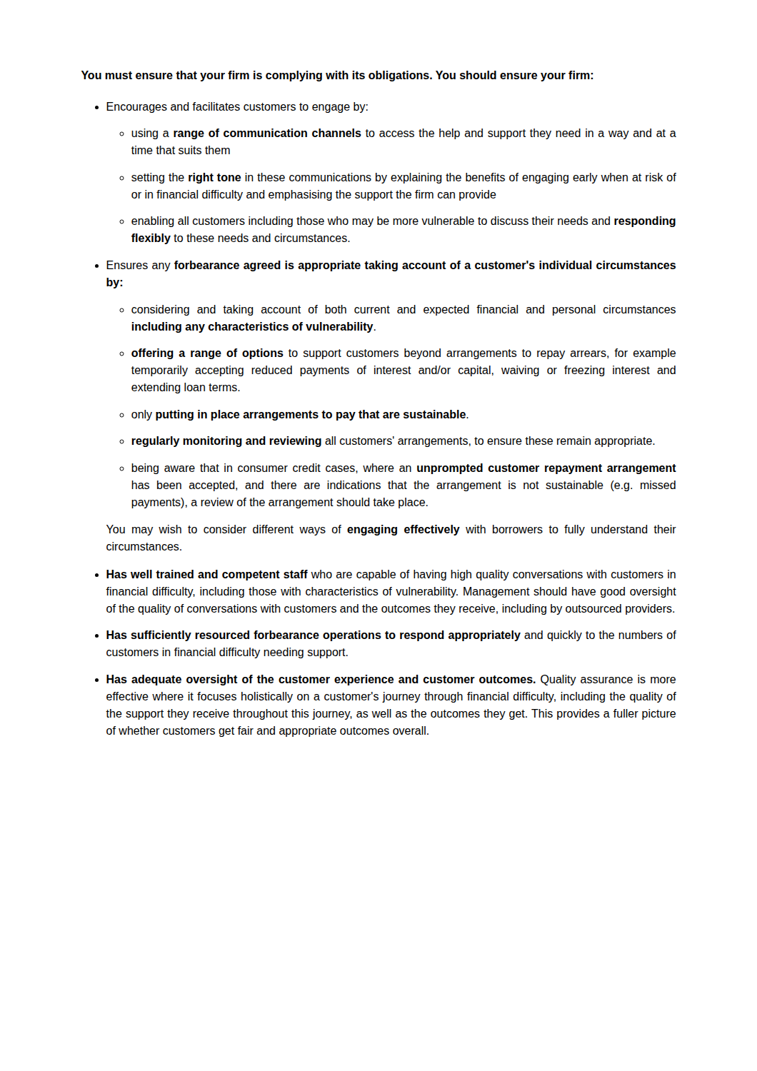You must ensure that your firm is complying with its obligations. You should ensure your firm:
Encourages and facilitates customers to engage by:
using a range of communication channels to access the help and support they need in a way and at a time that suits them
setting the right tone in these communications by explaining the benefits of engaging early when at risk of or in financial difficulty and emphasising the support the firm can provide
enabling all customers including those who may be more vulnerable to discuss their needs and responding flexibly to these needs and circumstances.
Ensures any forbearance agreed is appropriate taking account of a customer's individual circumstances by:
considering and taking account of both current and expected financial and personal circumstances including any characteristics of vulnerability.
offering a range of options to support customers beyond arrangements to repay arrears, for example temporarily accepting reduced payments of interest and/or capital, waiving or freezing interest and extending loan terms.
only putting in place arrangements to pay that are sustainable.
regularly monitoring and reviewing all customers' arrangements, to ensure these remain appropriate.
being aware that in consumer credit cases, where an unprompted customer repayment arrangement has been accepted, and there are indications that the arrangement is not sustainable (e.g. missed payments), a review of the arrangement should take place.
You may wish to consider different ways of engaging effectively with borrowers to fully understand their circumstances.
Has well trained and competent staff who are capable of having high quality conversations with customers in financial difficulty, including those with characteristics of vulnerability. Management should have good oversight of the quality of conversations with customers and the outcomes they receive, including by outsourced providers.
Has sufficiently resourced forbearance operations to respond appropriately and quickly to the numbers of customers in financial difficulty needing support.
Has adequate oversight of the customer experience and customer outcomes. Quality assurance is more effective where it focuses holistically on a customer's journey through financial difficulty, including the quality of the support they receive throughout this journey, as well as the outcomes they get. This provides a fuller picture of whether customers get fair and appropriate outcomes overall.